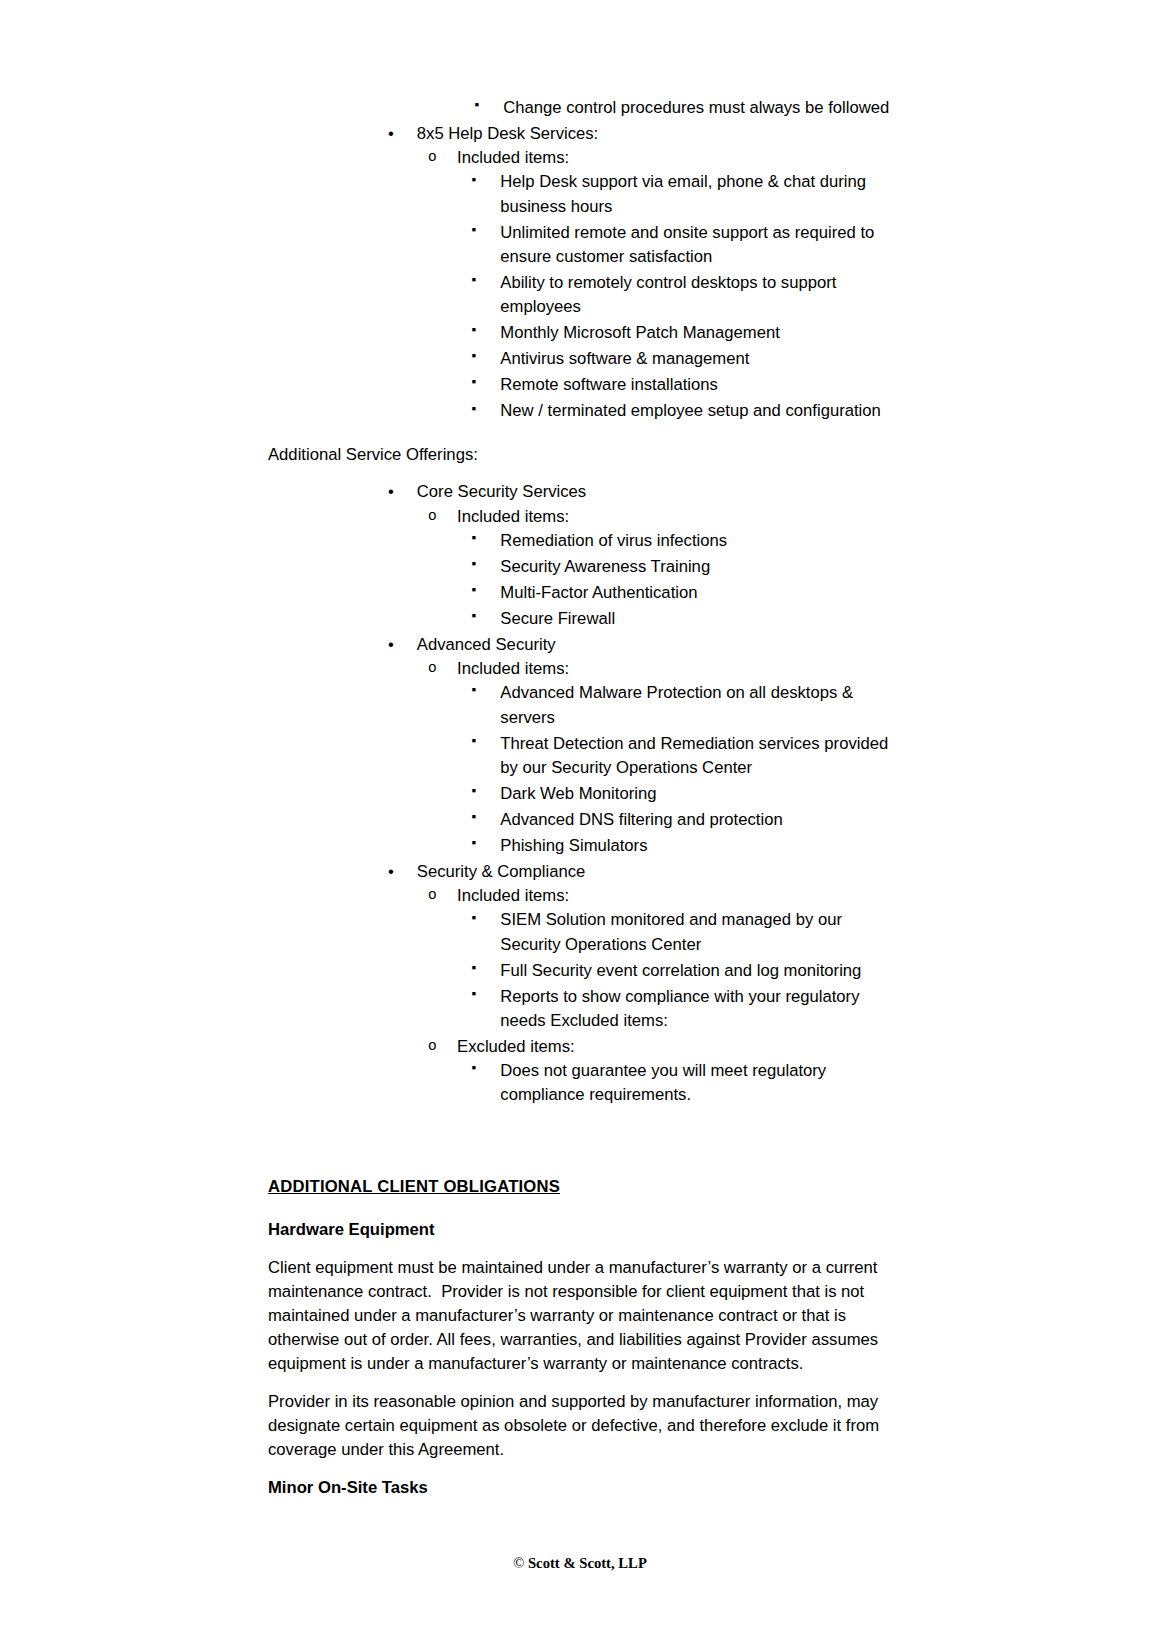▪Change control procedures must always be followed
•8x5 Help Desk Services:
o Included items:
▪Help Desk support via email, phone & chat during business hours
▪Unlimited remote and onsite support as required to ensure customer satisfaction
▪Ability to remotely control desktops to support employees
▪Monthly Microsoft Patch Management
▪Antivirus software & management
▪Remote software installations
▪New / terminated employee setup and configuration
Additional Service Offerings:
•Core Security Services
o Included items:
▪Remediation of virus infections
▪Security Awareness Training
▪Multi-Factor Authentication
▪Secure Firewall
•Advanced Security
o Included items:
▪Advanced Malware Protection on all desktops & servers
▪Threat Detection and Remediation services provided by our Security Operations Center
▪Dark Web Monitoring
▪Advanced DNS filtering and protection
▪Phishing Simulators
•Security & Compliance
o Included items:
▪SIEM Solution monitored and managed by our Security Operations Center
▪Full Security event correlation and log monitoring
▪Reports to show compliance with your regulatory needs Excluded items:
o Excluded items:
▪Does not guarantee you will meet regulatory compliance requirements.
ADDITIONAL CLIENT OBLIGATIONS
Hardware Equipment
Client equipment must be maintained under a manufacturer’s warranty or a current maintenance contract. Provider is not responsible for client equipment that is not maintained under a manufacturer’s warranty or maintenance contract or that is otherwise out of order. All fees, warranties, and liabilities against Provider assumes equipment is under a manufacturer’s warranty or maintenance contracts.
Provider in its reasonable opinion and supported by manufacturer information, may designate certain equipment as obsolete or defective, and therefore exclude it from coverage under this Agreement.
Minor On-Site Tasks
© Scott & Scott, LLP